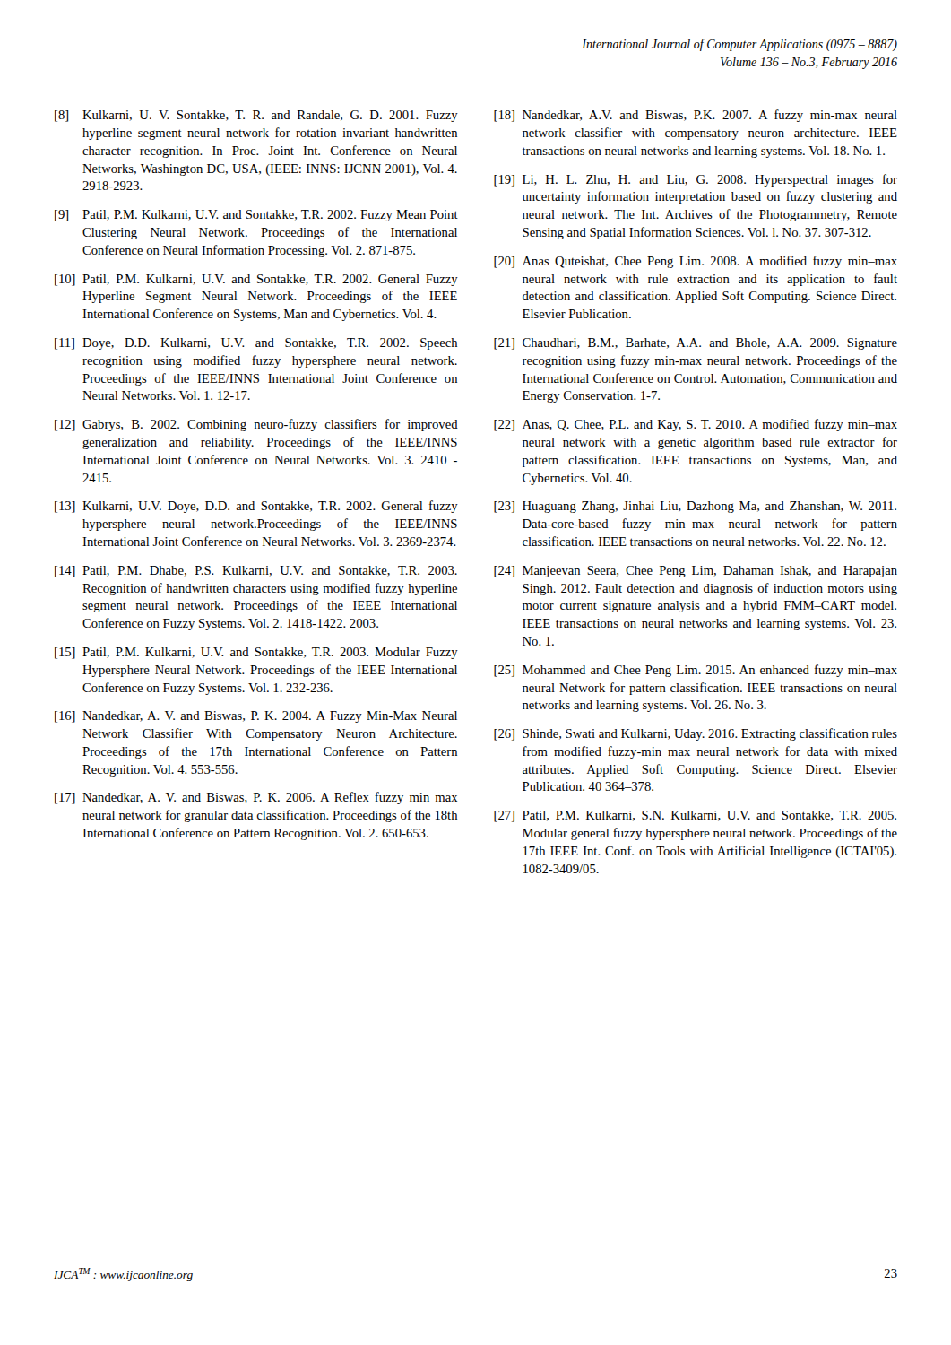International Journal of Computer Applications (0975 – 8887)
Volume 136 – No.3, February 2016
[8] Kulkarni, U. V. Sontakke, T. R. and Randale, G. D. 2001. Fuzzy hyperline segment neural network for rotation invariant handwritten character recognition. In Proc. Joint Int. Conference on Neural Networks, Washington DC, USA, (IEEE: INNS: IJCNN 2001), Vol. 4. 2918-2923.
[9] Patil, P.M. Kulkarni, U.V. and Sontakke, T.R. 2002. Fuzzy Mean Point Clustering Neural Network. Proceedings of the International Conference on Neural Information Processing. Vol. 2. 871-875.
[10] Patil, P.M. Kulkarni, U.V. and Sontakke, T.R. 2002. General Fuzzy Hyperline Segment Neural Network. Proceedings of the IEEE International Conference on Systems, Man and Cybernetics. Vol. 4.
[11] Doye, D.D. Kulkarni, U.V. and Sontakke, T.R. 2002. Speech recognition using modified fuzzy hypersphere neural network. Proceedings of the IEEE/INNS International Joint Conference on Neural Networks. Vol. 1. 12-17.
[12] Gabrys, B. 2002. Combining neuro-fuzzy classifiers for improved generalization and reliability. Proceedings of the IEEE/INNS International Joint Conference on Neural Networks. Vol. 3. 2410 - 2415.
[13] Kulkarni, U.V. Doye, D.D. and Sontakke, T.R. 2002. General fuzzy hypersphere neural network.Proceedings of the IEEE/INNS International Joint Conference on Neural Networks. Vol. 3. 2369-2374.
[14] Patil, P.M. Dhabe, P.S. Kulkarni, U.V. and Sontakke, T.R. 2003. Recognition of handwritten characters using modified fuzzy hyperline segment neural network. Proceedings of the IEEE International Conference on Fuzzy Systems. Vol. 2. 1418-1422. 2003.
[15] Patil, P.M. Kulkarni, U.V. and Sontakke, T.R. 2003. Modular Fuzzy Hypersphere Neural Network. Proceedings of the IEEE International Conference on Fuzzy Systems. Vol. 1. 232-236.
[16] Nandedkar, A. V. and Biswas, P. K. 2004. A Fuzzy Min-Max Neural Network Classifier With Compensatory Neuron Architecture. Proceedings of the 17th International Conference on Pattern Recognition. Vol. 4. 553-556.
[17] Nandedkar, A. V. and Biswas, P. K. 2006. A Reflex fuzzy min max neural network for granular data classification. Proceedings of the 18th International Conference on Pattern Recognition. Vol. 2. 650-653.
[18] Nandedkar, A.V. and Biswas, P.K. 2007. A fuzzy min-max neural network classifier with compensatory neuron architecture. IEEE transactions on neural networks and learning systems. Vol. 18. No. 1.
[19] Li, H. L. Zhu, H. and Liu, G. 2008. Hyperspectral images for uncertainty information interpretation based on fuzzy clustering and neural network. The Int. Archives of the Photogrammetry, Remote Sensing and Spatial Information Sciences. Vol. l. No. 37. 307-312.
[20] Anas Quteishat, Chee Peng Lim. 2008. A modified fuzzy min–max neural network with rule extraction and its application to fault detection and classification. Applied Soft Computing. Science Direct. Elsevier Publication.
[21] Chaudhari, B.M., Barhate, A.A. and Bhole, A.A. 2009. Signature recognition using fuzzy min-max neural network. Proceedings of the International Conference on Control. Automation, Communication and Energy Conservation. 1-7.
[22] Anas, Q. Chee, P.L. and Kay, S. T. 2010. A modified fuzzy min–max neural network with a genetic algorithm based rule extractor for pattern classification. IEEE transactions on Systems, Man, and Cybernetics. Vol. 40.
[23] Huaguang Zhang, Jinhai Liu, Dazhong Ma, and Zhanshan, W. 2011. Data-core-based fuzzy min–max neural network for pattern classification. IEEE transactions on neural networks. Vol. 22. No. 12.
[24] Manjeevan Seera, Chee Peng Lim, Dahaman Ishak, and Harapajan Singh. 2012. Fault detection and diagnosis of induction motors using motor current signature analysis and a hybrid FMM–CART model. IEEE transactions on neural networks and learning systems. Vol. 23. No. 1.
[25] Mohammed and Chee Peng Lim. 2015. An enhanced fuzzy min–max neural Network for pattern classification. IEEE transactions on neural networks and learning systems. Vol. 26. No. 3.
[26] Shinde, Swati and Kulkarni, Uday. 2016. Extracting classification rules from modified fuzzy-min max neural network for data with mixed attributes. Applied Soft Computing. Science Direct. Elsevier Publication. 40 364–378.
[27] Patil, P.M. Kulkarni, S.N. Kulkarni, U.V. and Sontakke, T.R. 2005. Modular general fuzzy hypersphere neural network. Proceedings of the 17th IEEE Int. Conf. on Tools with Artificial Intelligence (ICTAI'05). 1082-3409/05.
IJCATM : www.ijcaonline.org
23